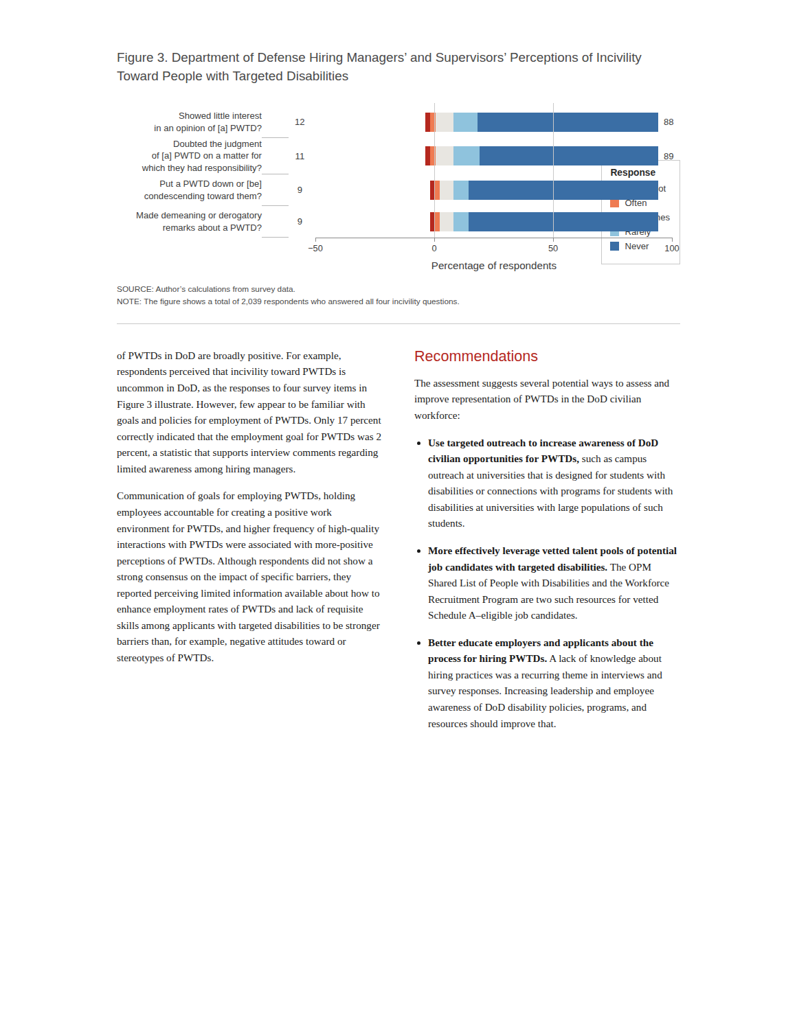Figure 3. Department of Defense Hiring Managers’ and Supervisors’ Perceptions of Incivility Toward People with Targeted Disabilities
Response
Quite a lot
Often
Sometimes
Rarely
Never
| Showed little interest in an opinion of [a] PWTD? | | 12 | | 88 |
| Doubted the judgment of [a] PWTD on a matter for which they had responsibility? | | 11 | | 89 |
| Put a PWTD down or [be] condescending toward them? | | 9 | | 91 |
| Made demeaning or derogatory remarks about a PWTD? | | 9 | | 91 |
−50
0
50
100
Percentage of respondents
SOURCE: Author’s calculations from survey data.
NOTE: The figure shows a total of 2,039 respondents who answered all four incivility questions.
of PWTDs in DoD are broadly positive. For example, respondents perceived that incivility toward PWTDs is uncommon in DoD, as the responses to four survey items in Figure 3 illustrate. However, few appear to be familiar with goals and policies for employment of PWTDs. Only 17 percent correctly indicated that the employment goal for PWTDs was 2 percent, a statistic that supports interview comments regarding limited awareness among hiring managers.
Communication of goals for employing PWTDs, holding employees accountable for creating a positive work environment for PWTDs, and higher frequency of high-quality interactions with PWTDs were associated with more-positive perceptions of PWTDs. Although respondents did not show a strong consensus on the impact of specific barriers, they reported perceiving limited information available about how to enhance employment rates of PWTDs and lack of requisite skills among applicants with targeted disabilities to be stronger barriers than, for example, negative attitudes toward or stereotypes of PWTDs.
Recommendations
The assessment suggests several potential ways to assess and improve representation of PWTDs in the DoD civilian workforce:
Use targeted outreach to increase awareness of DoD civilian opportunities for PWTDs, such as campus outreach at universities that is designed for students with disabilities or connections with programs for students with disabilities at universities with large populations of such students.
More effectively leverage vetted talent pools of potential job candidates with targeted disabilities. The OPM Shared List of People with Disabilities and the Workforce Recruitment Program are two such resources for vetted Schedule A–eligible job candidates.
Better educate employers and applicants about the process for hiring PWTDs. A lack of knowledge about hiring practices was a recurring theme in interviews and survey responses. Increasing leadership and employee awareness of DoD disability policies, programs, and resources should improve that.